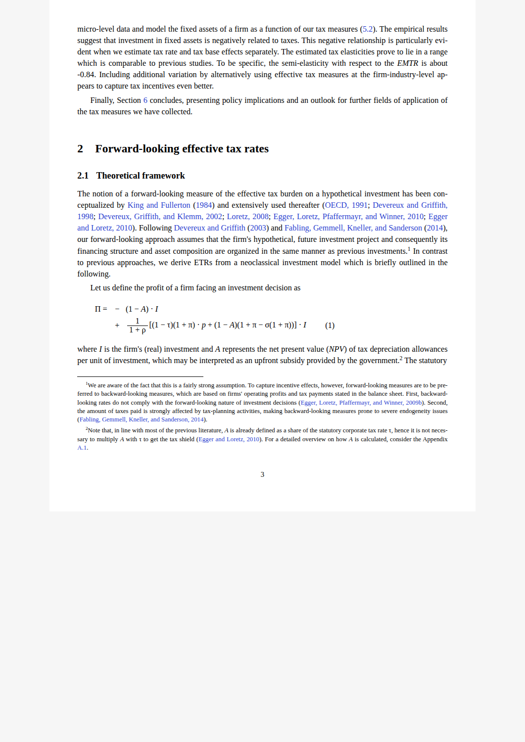micro-level data and model the fixed assets of a firm as a function of our tax measures (5.2). The empirical results suggest that investment in fixed assets is negatively related to taxes. This negative relationship is particularly evident when we estimate tax rate and tax base effects separately. The estimated tax elasticities prove to lie in a range which is comparable to previous studies. To be specific, the semi-elasticity with respect to the EMTR is about -0.84. Including additional variation by alternatively using effective tax measures at the firm-industry-level appears to capture tax incentives even better.
Finally, Section 6 concludes, presenting policy implications and an outlook for further fields of application of the tax measures we have collected.
2 Forward-looking effective tax rates
2.1 Theoretical framework
The notion of a forward-looking measure of the effective tax burden on a hypothetical investment has been conceptualized by King and Fullerton (1984) and extensively used thereafter (OECD, 1991; Devereux and Griffith, 1998; Devereux, Griffith, and Klemm, 2002; Loretz, 2008; Egger, Loretz, Pfaffermayr, and Winner, 2010; Egger and Loretz, 2010). Following Devereux and Griffith (2003) and Fabling, Gemmell, Kneller, and Sanderson (2014), our forward-looking approach assumes that the firm's hypothetical, future investment project and consequently its financing structure and asset composition are organized in the same manner as previous investments.1 In contrast to previous approaches, we derive ETRs from a neoclassical investment model which is briefly outlined in the following.
Let us define the profit of a firm facing an investment decision as
| Π = | − | (1 − A ) · I | |
| | + | 1 1 + ρ [(1 − τ)(1 + π) · p + (1 − A )(1 + π − σ(1 + π))] · I | (1) |
where I is the firm's (real) investment and A represents the net present value (NPV) of tax depreciation allowances per unit of investment, which may be interpreted as an upfront subsidy provided by the government.2 The statutory
1We are aware of the fact that this is a fairly strong assumption. To capture incentive effects, however, forward-looking measures are to be preferred to backward-looking measures, which are based on firms' operating profits and tax payments stated in the balance sheet. First, backward-looking rates do not comply with the forward-looking nature of investment decisions (Egger, Loretz, Pfaffermayr, and Winner, 2009b). Second, the amount of taxes paid is strongly affected by tax-planning activities, making backward-looking measures prone to severe endogeneity issues (Fabling, Gemmell, Kneller, and Sanderson, 2014).
2Note that, in line with most of the previous literature, A is already defined as a share of the statutory corporate tax rate τ, hence it is not necessary to multiply A with τ to get the tax shield (Egger and Loretz, 2010). For a detailed overview on how A is calculated, consider the Appendix A.1.
3